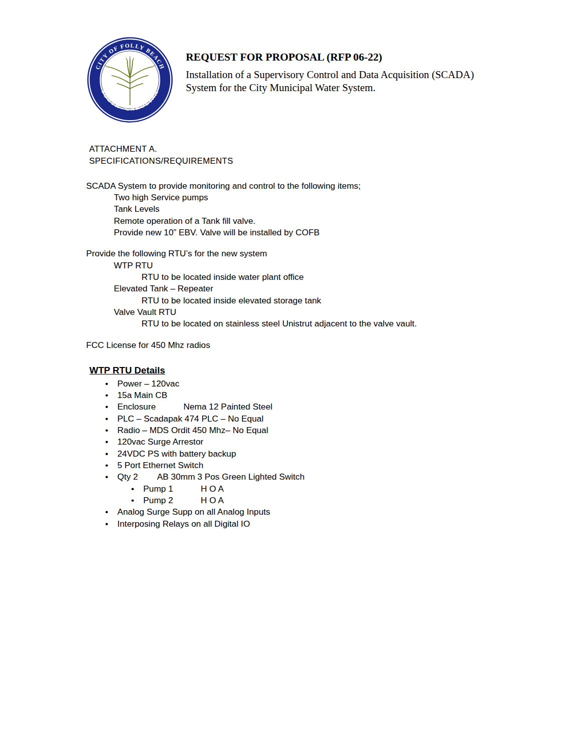CITY OF FOLLY BEACH SOUTH CAROLINA
REQUEST FOR PROPOSAL (RFP 06-22)
Installation of a Supervisory Control and Data Acquisition (SCADA) System for the City Municipal Water System.
ATTACHMENT A.
SPECIFICATIONS/REQUIREMENTS
SCADA System to provide monitoring and control to the following items;
Two high Service pumps
Tank Levels
Remote operation of a Tank fill valve.
Provide new 10” EBV. Valve will be installed by COFB
Provide the following RTU’s for the new system
WTP RTU
RTU to be located inside water plant office
Elevated Tank – Repeater
RTU to be located inside elevated storage tank
Valve Vault RTU
RTU to be located on stainless steel Unistrut adjacent to the valve vault.
FCC License for 450 Mhz radios
WTP RTU Details
Power – 120vac
15a Main CB
Enclosure Nema 12 Painted Steel
PLC – Scadapak 474 PLC – No Equal
Radio – MDS Ordit 450 Mhz– No Equal
120vac Surge Arrestor
24VDC PS with battery backup
5 Port Ethernet Switch
Qty 2 AB 30mm 3 Pos Green Lighted Switch
Pump 1 H O A
Pump 2 H O A
Analog Surge Supp on all Analog Inputs
Interposing Relays on all Digital IO